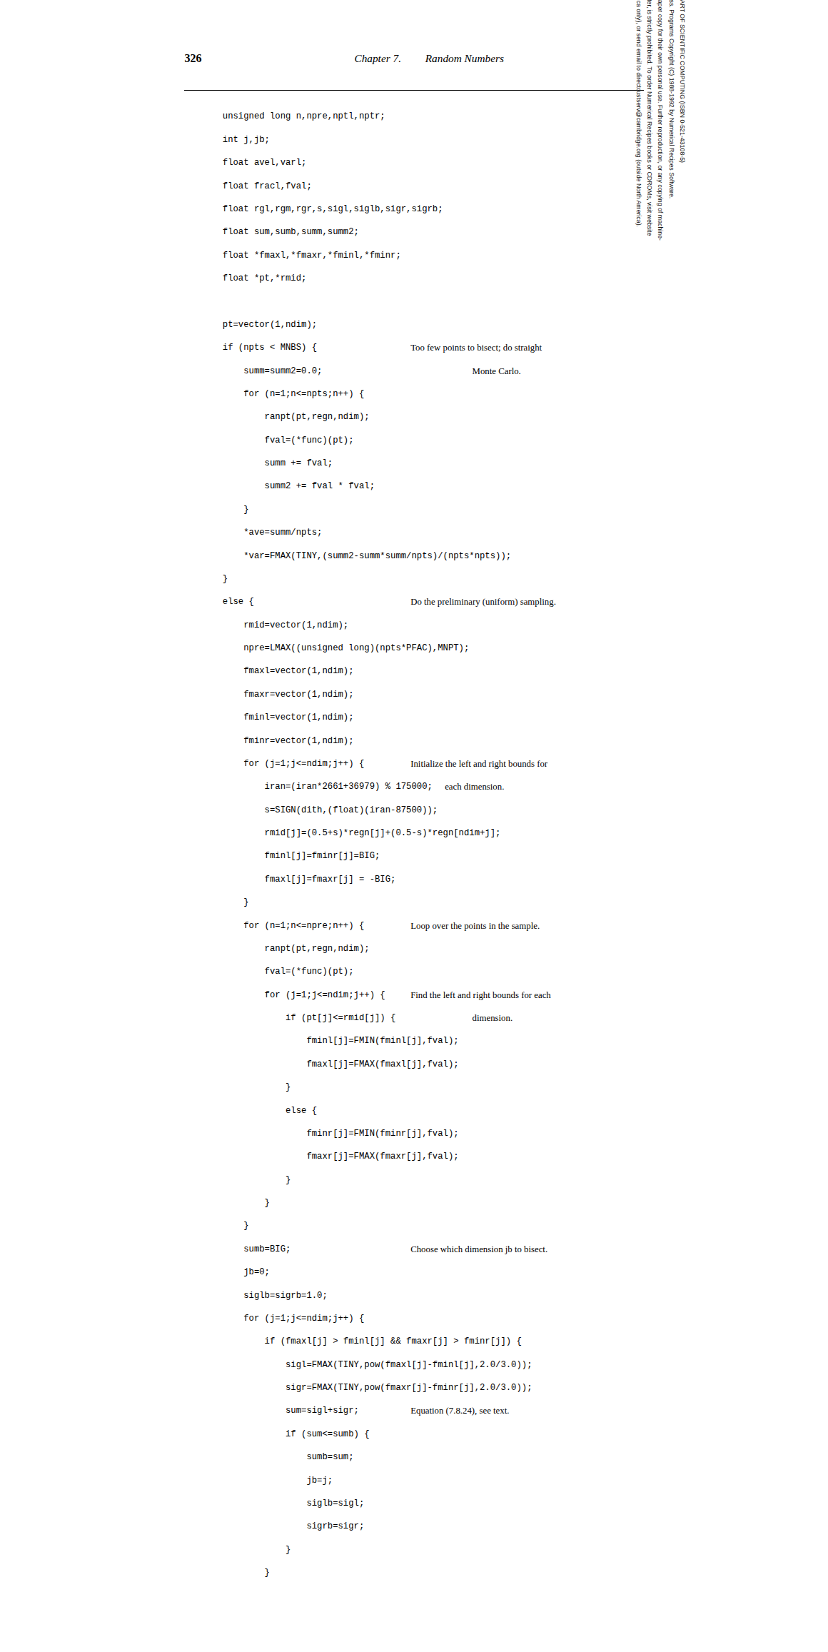326 Chapter 7. Random Numbers
unsigned long n,npre,nptl,nptr; int j,jb; float avel,varl; float fracl,fval; float rgl,rgm,rgr,s,sigl,siglb,sigr,sigrb; float sum,sumb,summ,summ2; float *fmaxl,*fmaxr,*fminl,*fminr; float *pt,*rmid; pt=vector(1,ndim); if (npts < MNBS) {Too few points to bisect; do straight summ=summ2=0.0;Monte Carlo. for (n=1;n<=npts;n++) { ranpt(pt,regn,ndim); fval=(*func)(pt); summ += fval; summ2 += fval * fval; } *ave=summ/npts; *var=FMAX(TINY,(summ2-summ*summ/npts)/(npts*npts)); } else {Do the preliminary (uniform) sampling. rmid=vector(1,ndim); npre=LMAX((unsigned long)(npts*PFAC),MNPT); fmaxl=vector(1,ndim); fmaxr=vector(1,ndim); fminl=vector(1,ndim); fminr=vector(1,ndim); for (j=1;j<=ndim;j++) {Initialize the left and right bounds for iran=(iran*2661+36979) % 175000;each dimension. s=SIGN(dith,(float)(iran-87500)); rmid[j]=(0.5+s)*regn[j]+(0.5-s)*regn[ndim+j]; fminl[j]=fminr[j]=BIG; fmaxl[j]=fmaxr[j] = -BIG; } for (n=1;n<=npre;n++) {Loop over the points in the sample. ranpt(pt,regn,ndim); fval=(*func)(pt); for (j=1;j<=ndim;j++) {Find the left and right bounds for each if (pt[j]<=rmid[j]) {dimension. fminl[j]=FMIN(fminl[j],fval); fmaxl[j]=FMAX(fmaxl[j],fval); } else { fminr[j]=FMIN(fminr[j],fval); fmaxr[j]=FMAX(fmaxr[j],fval); } } } sumb=BIG;Choose which dimension jb to bisect. jb=0; siglb=sigrb=1.0; for (j=1;j<=ndim;j++) { if (fmaxl[j] > fminl[j] && fmaxr[j] > fminr[j]) { sigl=FMAX(TINY,pow(fmaxl[j]-fminl[j],2.0/3.0)); sigr=FMAX(TINY,pow(fmaxr[j]-fminr[j],2.0/3.0)); sum=sigl+sigr;Equation (7.8.24), see text. if (sum<=sumb) { sumb=sum; jb=j; siglb=sigl; sigrb=sigr; } }
Sample page from NUMERICAL RECIPES IN C: THE ART OF SCIENTIFIC COMPUTING (ISBN 0-521-43108-5)
Copyright (C) 1988-1992 by Cambridge University Press. Programs Copyright (C) 1988-1992 by Numerical Recipes Software.
Permission is granted for internet users to make one paper copy for their own personal use. Further reproduction, or any copying of machine-
readable files (including this one) to any server computer, is strictly prohibited. To order Numerical Recipes books or CDROMs, visit website
http://www.nr.com or call 1-800-872-7423 (North America only), or send email to directcustserv@cambridge.org (outside North America).